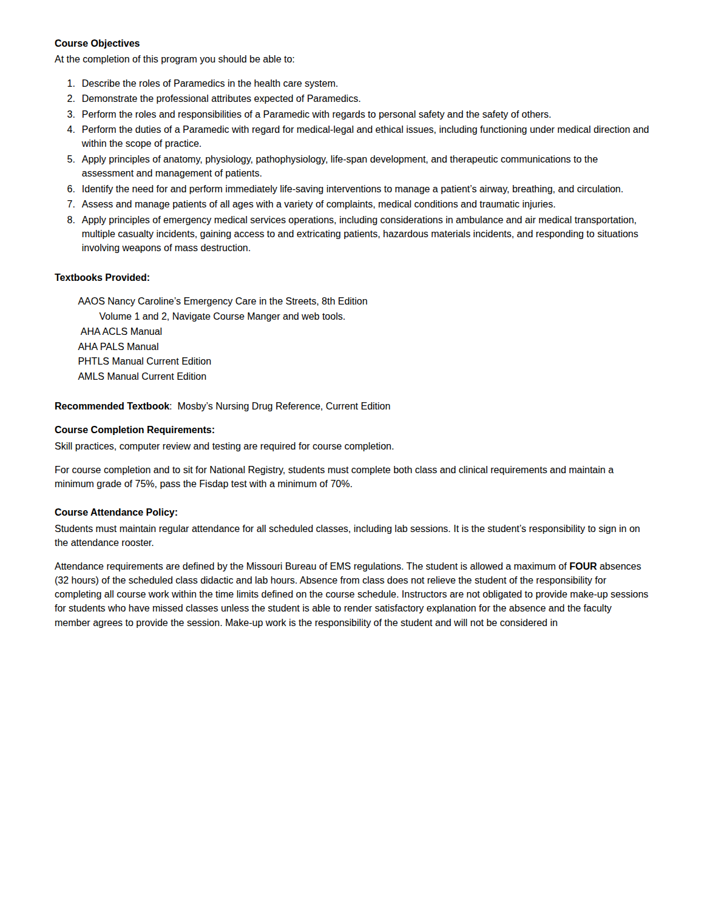Course Objectives
At the completion of this program you should be able to:
Describe the roles of Paramedics in the health care system.
Demonstrate the professional attributes expected of Paramedics.
Perform the roles and responsibilities of a Paramedic with regards to personal safety and the safety of others.
Perform the duties of a Paramedic with regard for medical-legal and ethical issues, including functioning under medical direction and within the scope of practice.
Apply principles of anatomy, physiology, pathophysiology, life-span development, and therapeutic communications to the assessment and management of patients.
Identify the need for and perform immediately life-saving interventions to manage a patient’s airway, breathing, and circulation.
Assess and manage patients of all ages with a variety of complaints, medical conditions and traumatic injuries.
Apply principles of emergency medical services operations, including considerations in ambulance and air medical transportation, multiple casualty incidents, gaining access to and extricating patients, hazardous materials incidents, and responding to situations involving weapons of mass destruction.
Textbooks Provided:
AAOS Nancy Caroline’s Emergency Care in the Streets, 8th Edition
Volume 1 and 2, Navigate Course Manger and web tools.
AHA ACLS Manual
AHA PALS Manual
PHTLS Manual Current Edition
AMLS Manual Current Edition
Recommended Textbook: Mosby’s Nursing Drug Reference, Current Edition
Course Completion Requirements:
Skill practices, computer review and testing are required for course completion.
For course completion and to sit for National Registry, students must complete both class and clinical requirements and maintain a minimum grade of 75%, pass the Fisdap test with a minimum of 70%.
Course Attendance Policy:
Students must maintain regular attendance for all scheduled classes, including lab sessions. It is the student’s responsibility to sign in on the attendance rooster.
Attendance requirements are defined by the Missouri Bureau of EMS regulations. The student is allowed a maximum of FOUR absences (32 hours) of the scheduled class didactic and lab hours. Absence from class does not relieve the student of the responsibility for completing all course work within the time limits defined on the course schedule. Instructors are not obligated to provide make-up sessions for students who have missed classes unless the student is able to render satisfactory explanation for the absence and the faculty member agrees to provide the session. Make-up work is the responsibility of the student and will not be considered in